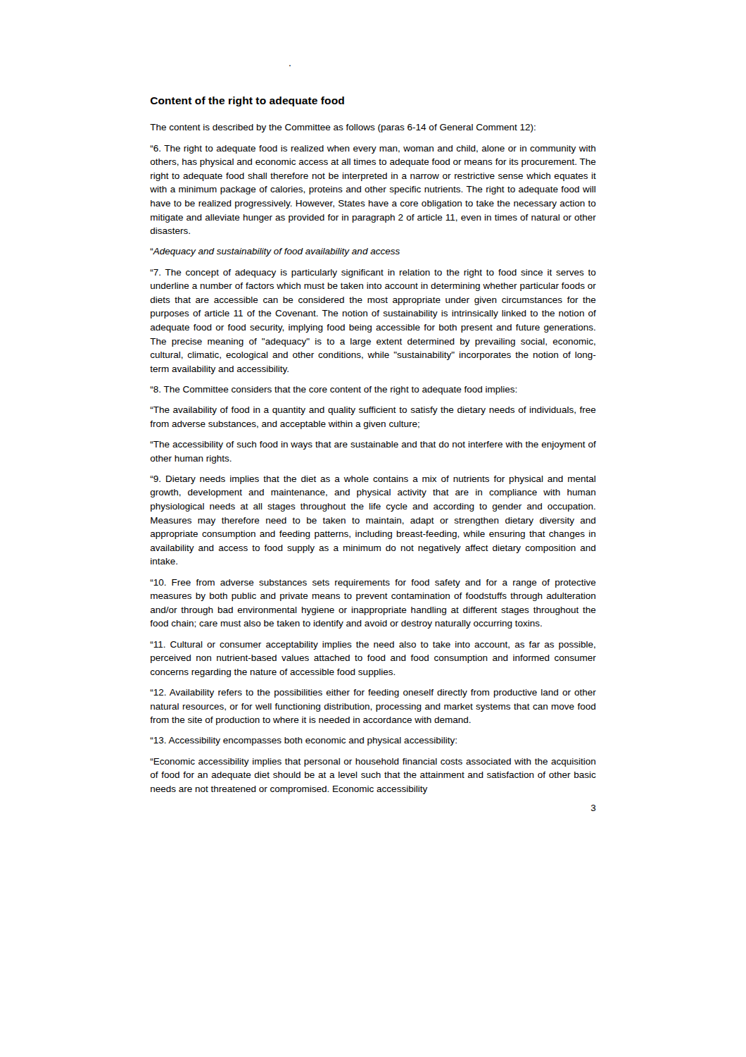.
Content of the right to adequate food
The content is described by the Committee as follows (paras 6-14 of General Comment 12):
“6. The right to adequate food is realized when every man, woman and child, alone or in community with others, has physical and economic access at all times to adequate food or means for its procurement. The right to adequate food shall therefore not be interpreted in a narrow or restrictive sense which equates it with a minimum package of calories, proteins and other specific nutrients. The right to adequate food will have to be realized progressively. However, States have a core obligation to take the necessary action to mitigate and alleviate hunger as provided for in paragraph 2 of article 11, even in times of natural or other disasters.
“Adequacy and sustainability of food availability and access
“7. The concept of adequacy is particularly significant in relation to the right to food since it serves to underline a number of factors which must be taken into account in determining whether particular foods or diets that are accessible can be considered the most appropriate under given circumstances for the purposes of article 11 of the Covenant. The notion of sustainability is intrinsically linked to the notion of adequate food or food security, implying food being accessible for both present and future generations. The precise meaning of "adequacy" is to a large extent determined by prevailing social, economic, cultural, climatic, ecological and other conditions, while "sustainability" incorporates the notion of long-term availability and accessibility.
“8. The Committee considers that the core content of the right to adequate food implies:
“The availability of food in a quantity and quality sufficient to satisfy the dietary needs of individuals, free from adverse substances, and acceptable within a given culture;
“The accessibility of such food in ways that are sustainable and that do not interfere with the enjoyment of other human rights.
“9. Dietary needs implies that the diet as a whole contains a mix of nutrients for physical and mental growth, development and maintenance, and physical activity that are in compliance with human physiological needs at all stages throughout the life cycle and according to gender and occupation. Measures may therefore need to be taken to maintain, adapt or strengthen dietary diversity and appropriate consumption and feeding patterns, including breast-feeding, while ensuring that changes in availability and access to food supply as a minimum do not negatively affect dietary composition and intake.
“10. Free from adverse substances sets requirements for food safety and for a range of protective measures by both public and private means to prevent contamination of foodstuffs through adulteration and/or through bad environmental hygiene or inappropriate handling at different stages throughout the food chain; care must also be taken to identify and avoid or destroy naturally occurring toxins.
“11. Cultural or consumer acceptability implies the need also to take into account, as far as possible, perceived non nutrient-based values attached to food and food consumption and informed consumer concerns regarding the nature of accessible food supplies.
“12. Availability refers to the possibilities either for feeding oneself directly from productive land or other natural resources, or for well functioning distribution, processing and market systems that can move food from the site of production to where it is needed in accordance with demand.
“13. Accessibility encompasses both economic and physical accessibility:
“Economic accessibility implies that personal or household financial costs associated with the acquisition of food for an adequate diet should be at a level such that the attainment and satisfaction of other basic needs are not threatened or compromised. Economic accessibility
3